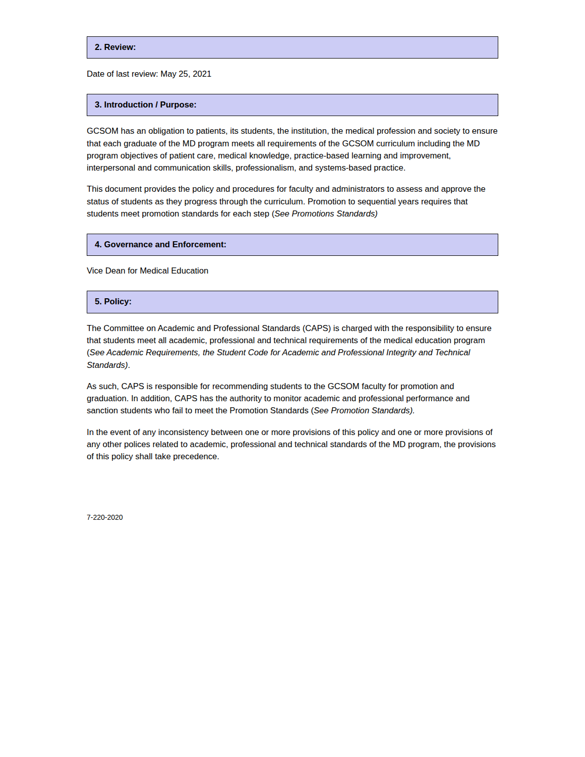2. Review:
Date of last review: May 25, 2021
3. Introduction / Purpose:
GCSOM has an obligation to patients, its students, the institution, the medical profession and society to ensure that each graduate of the MD program meets all requirements of the GCSOM curriculum including the MD program objectives of patient care, medical knowledge, practice-based learning and improvement, interpersonal and communication skills, professionalism, and systems-based practice.
This document provides the policy and procedures for faculty and administrators to assess and approve the status of students as they progress through the curriculum. Promotion to sequential years requires that students meet promotion standards for each step (See Promotions Standards)
4. Governance and Enforcement:
Vice Dean for Medical Education
5. Policy:
The Committee on Academic and Professional Standards (CAPS) is charged with the responsibility to ensure that students meet all academic, professional and technical requirements of the medical education program (See Academic Requirements, the Student Code for Academic and Professional Integrity and Technical Standards).
As such, CAPS is responsible for recommending students to the GCSOM faculty for promotion and graduation. In addition, CAPS has the authority to monitor academic and professional performance and sanction students who fail to meet the Promotion Standards (See Promotion Standards).
In the event of any inconsistency between one or more provisions of this policy and one or more provisions of any other polices related to academic, professional and technical standards of the MD program, the provisions of this policy shall take precedence.
7-220-2020